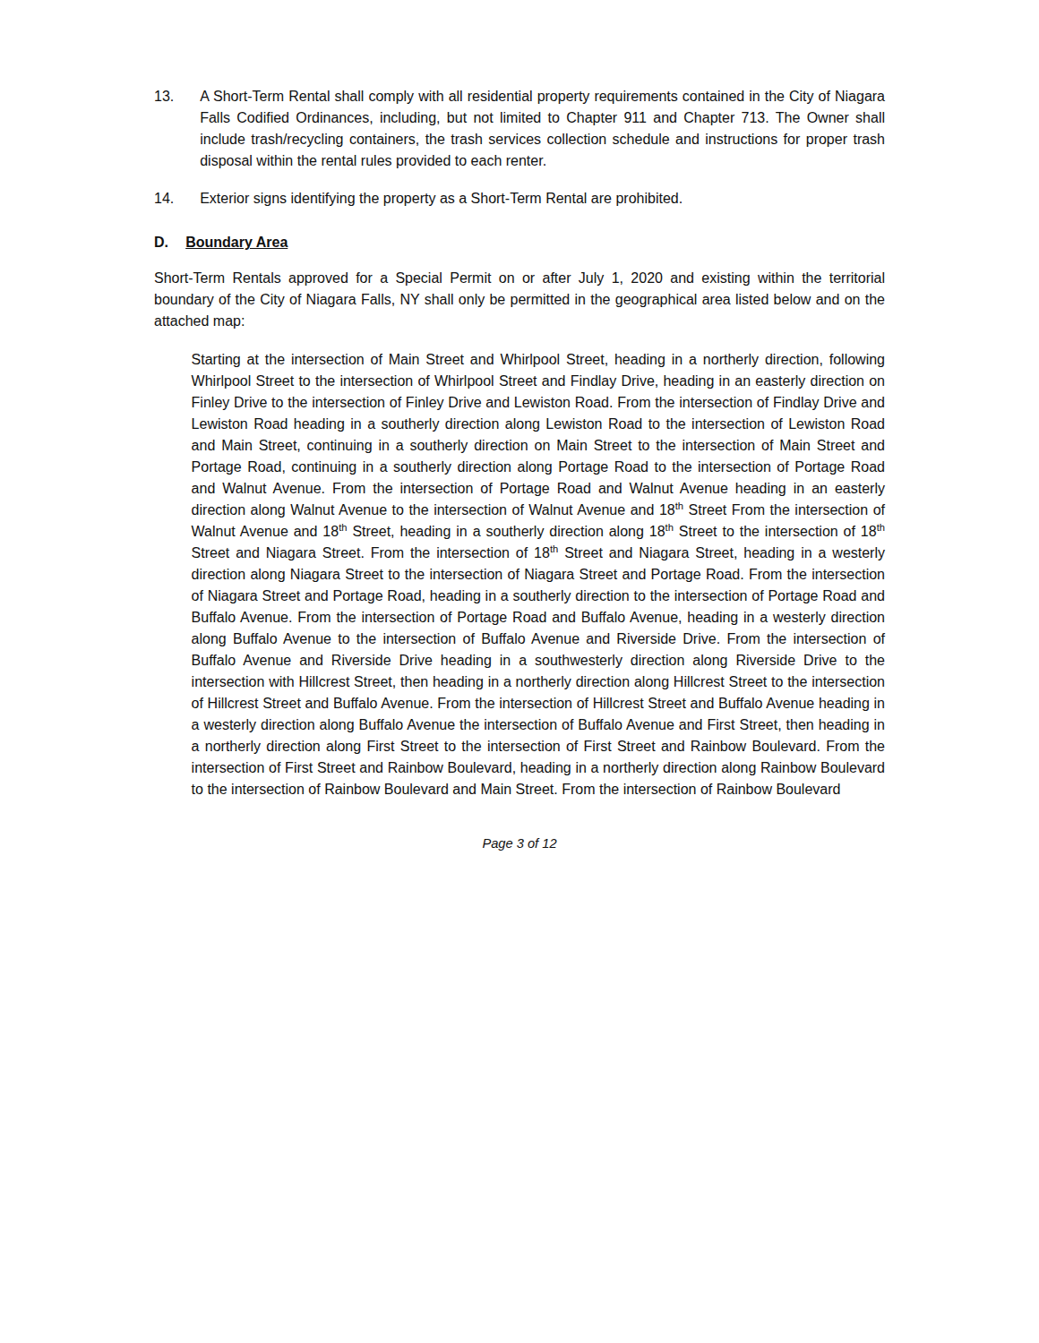13. A Short-Term Rental shall comply with all residential property requirements contained in the City of Niagara Falls Codified Ordinances, including, but not limited to Chapter 911 and Chapter 713. The Owner shall include trash/recycling containers, the trash services collection schedule and instructions for proper trash disposal within the rental rules provided to each renter.
14. Exterior signs identifying the property as a Short-Term Rental are prohibited.
D. Boundary Area
Short-Term Rentals approved for a Special Permit on or after July 1, 2020 and existing within the territorial boundary of the City of Niagara Falls, NY shall only be permitted in the geographical area listed below and on the attached map:
Starting at the intersection of Main Street and Whirlpool Street, heading in a northerly direction, following Whirlpool Street to the intersection of Whirlpool Street and Findlay Drive, heading in an easterly direction on Finley Drive to the intersection of Finley Drive and Lewiston Road. From the intersection of Findlay Drive and Lewiston Road heading in a southerly direction along Lewiston Road to the intersection of Lewiston Road and Main Street, continuing in a southerly direction on Main Street to the intersection of Main Street and Portage Road, continuing in a southerly direction along Portage Road to the intersection of Portage Road and Walnut Avenue. From the intersection of Portage Road and Walnut Avenue heading in an easterly direction along Walnut Avenue to the intersection of Walnut Avenue and 18th Street From the intersection of Walnut Avenue and 18th Street, heading in a southerly direction along 18th Street to the intersection of 18th Street and Niagara Street. From the intersection of 18th Street and Niagara Street, heading in a westerly direction along Niagara Street to the intersection of Niagara Street and Portage Road. From the intersection of Niagara Street and Portage Road, heading in a southerly direction to the intersection of Portage Road and Buffalo Avenue. From the intersection of Portage Road and Buffalo Avenue, heading in a westerly direction along Buffalo Avenue to the intersection of Buffalo Avenue and Riverside Drive. From the intersection of Buffalo Avenue and Riverside Drive heading in a southwesterly direction along Riverside Drive to the intersection with Hillcrest Street, then heading in a northerly direction along Hillcrest Street to the intersection of Hillcrest Street and Buffalo Avenue. From the intersection of Hillcrest Street and Buffalo Avenue heading in a westerly direction along Buffalo Avenue the intersection of Buffalo Avenue and First Street, then heading in a northerly direction along First Street to the intersection of First Street and Rainbow Boulevard. From the intersection of First Street and Rainbow Boulevard, heading in a northerly direction along Rainbow Boulevard to the intersection of Rainbow Boulevard and Main Street. From the intersection of Rainbow Boulevard
Page 3 of 12